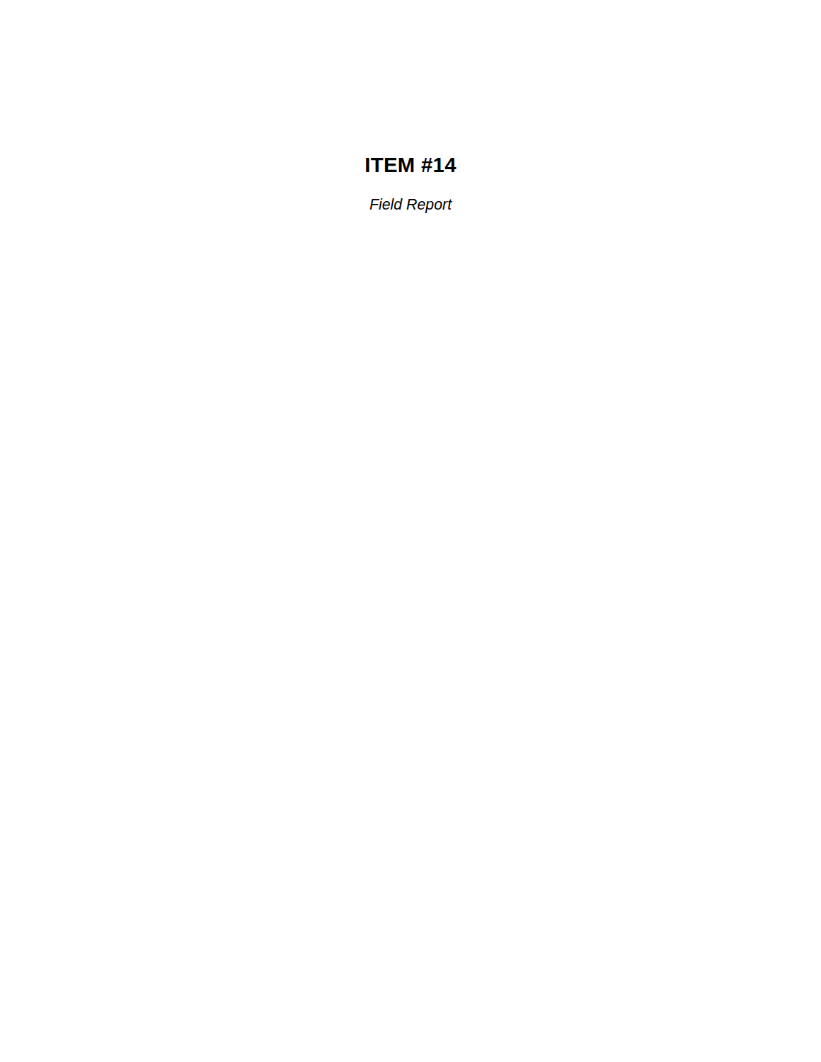ITEM #14
Field Report